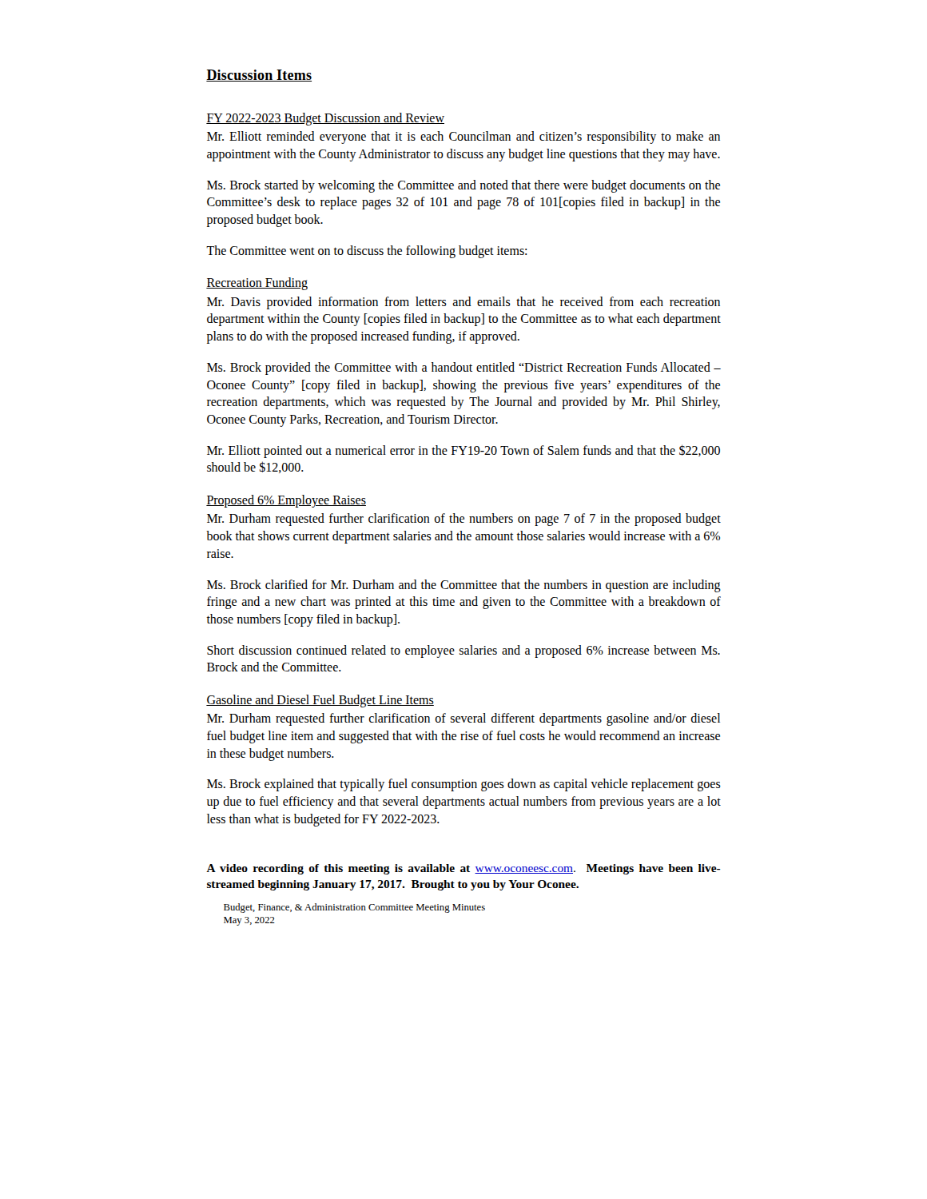Discussion Items
FY 2022-2023 Budget Discussion and Review
Mr. Elliott reminded everyone that it is each Councilman and citizen’s responsibility to make an appointment with the County Administrator to discuss any budget line questions that they may have.
Ms. Brock started by welcoming the Committee and noted that there were budget documents on the Committee’s desk to replace pages 32 of 101 and page 78 of 101[copies filed in backup] in the proposed budget book.
The Committee went on to discuss the following budget items:
Recreation Funding
Mr. Davis provided information from letters and emails that he received from each recreation department within the County [copies filed in backup] to the Committee as to what each department plans to do with the proposed increased funding, if approved.
Ms. Brock provided the Committee with a handout entitled “District Recreation Funds Allocated – Oconee County” [copy filed in backup], showing the previous five years’ expenditures of the recreation departments, which was requested by The Journal and provided by Mr. Phil Shirley, Oconee County Parks, Recreation, and Tourism Director.
Mr. Elliott pointed out a numerical error in the FY19-20 Town of Salem funds and that the $22,000 should be $12,000.
Proposed 6% Employee Raises
Mr. Durham requested further clarification of the numbers on page 7 of 7 in the proposed budget book that shows current department salaries and the amount those salaries would increase with a 6% raise.
Ms. Brock clarified for Mr. Durham and the Committee that the numbers in question are including fringe and a new chart was printed at this time and given to the Committee with a breakdown of those numbers [copy filed in backup].
Short discussion continued related to employee salaries and a proposed 6% increase between Ms. Brock and the Committee.
Gasoline and Diesel Fuel Budget Line Items
Mr. Durham requested further clarification of several different departments gasoline and/or diesel fuel budget line item and suggested that with the rise of fuel costs he would recommend an increase in these budget numbers.
Ms. Brock explained that typically fuel consumption goes down as capital vehicle replacement goes up due to fuel efficiency and that several departments actual numbers from previous years are a lot less than what is budgeted for FY 2022-2023.
A video recording of this meeting is available at www.oconeesc.com. Meetings have been live-streamed beginning January 17, 2017. Brought to you by Your Oconee.
Budget, Finance, & Administration Committee Meeting Minutes
May 3, 2022